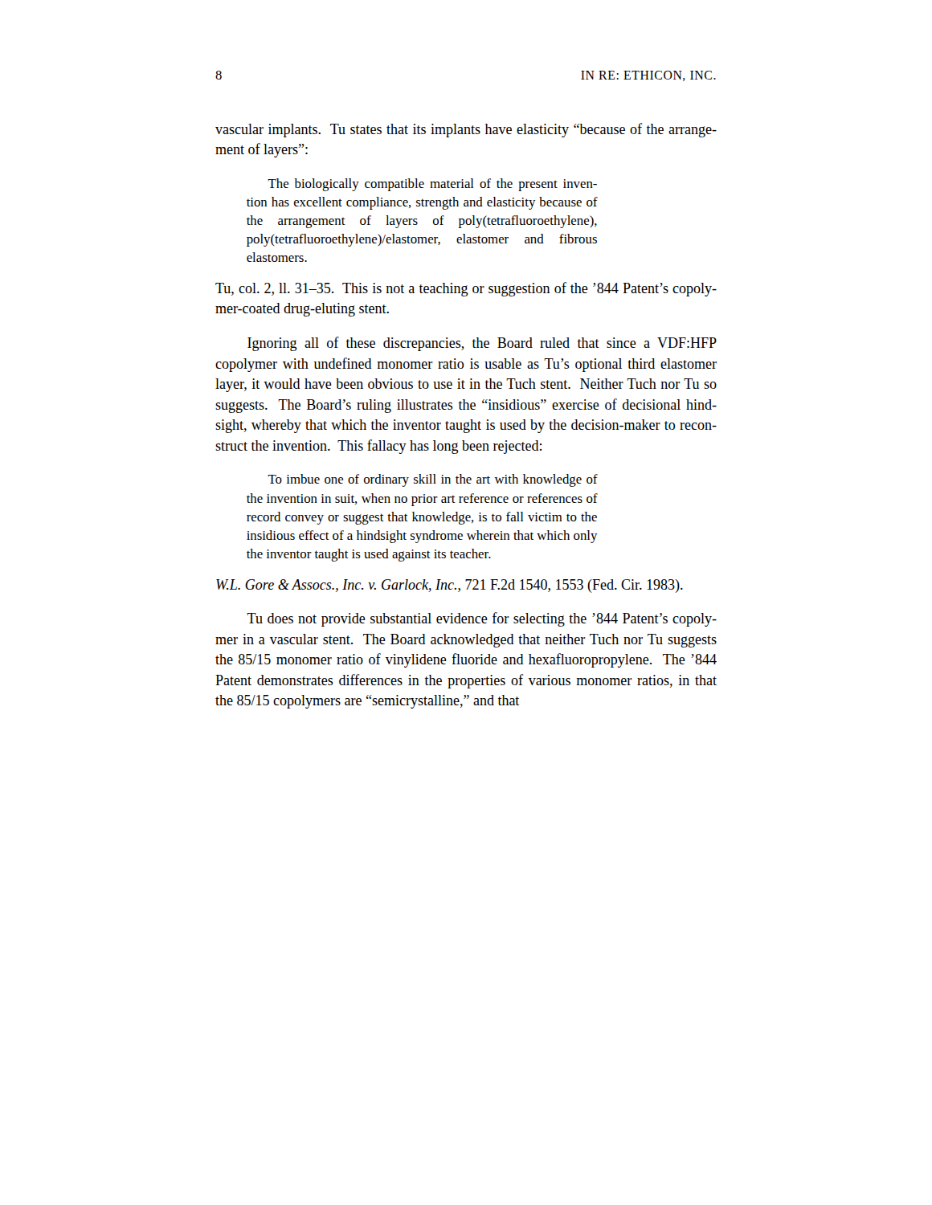8 In re: Ethicon, Inc.
vascular implants. Tu states that its implants have elasticity “because of the arrangement of layers”:
The biologically compatible material of the present invention has excellent compliance, strength and elasticity because of the arrangement of layers of poly(tetrafluoroethylene), poly(tetrafluoroethylene)/elastomer, elastomer and fibrous elastomers.
Tu, col. 2, ll. 31–35. This is not a teaching or suggestion of the ’844 Patent’s copolymer-coated drug-eluting stent.
Ignoring all of these discrepancies, the Board ruled that since a VDF:HFP copolymer with undefined monomer ratio is usable as Tu’s optional third elastomer layer, it would have been obvious to use it in the Tuch stent. Neither Tuch nor Tu so suggests. The Board’s ruling illustrates the “insidious” exercise of decisional hindsight, whereby that which the inventor taught is used by the decision-maker to reconstruct the invention. This fallacy has long been rejected:
To imbue one of ordinary skill in the art with knowledge of the invention in suit, when no prior art reference or references of record convey or suggest that knowledge, is to fall victim to the insidious effect of a hindsight syndrome wherein that which only the inventor taught is used against its teacher.
W.L. Gore & Assocs., Inc. v. Garlock, Inc., 721 F.2d 1540, 1553 (Fed. Cir. 1983).
Tu does not provide substantial evidence for selecting the ’844 Patent’s copolymer in a vascular stent. The Board acknowledged that neither Tuch nor Tu suggests the 85/15 monomer ratio of vinylidene fluoride and hexafluoropropylene. The ’844 Patent demonstrates differences in the properties of various monomer ratios, in that the 85/15 copolymers are “semicrystalline,” and that